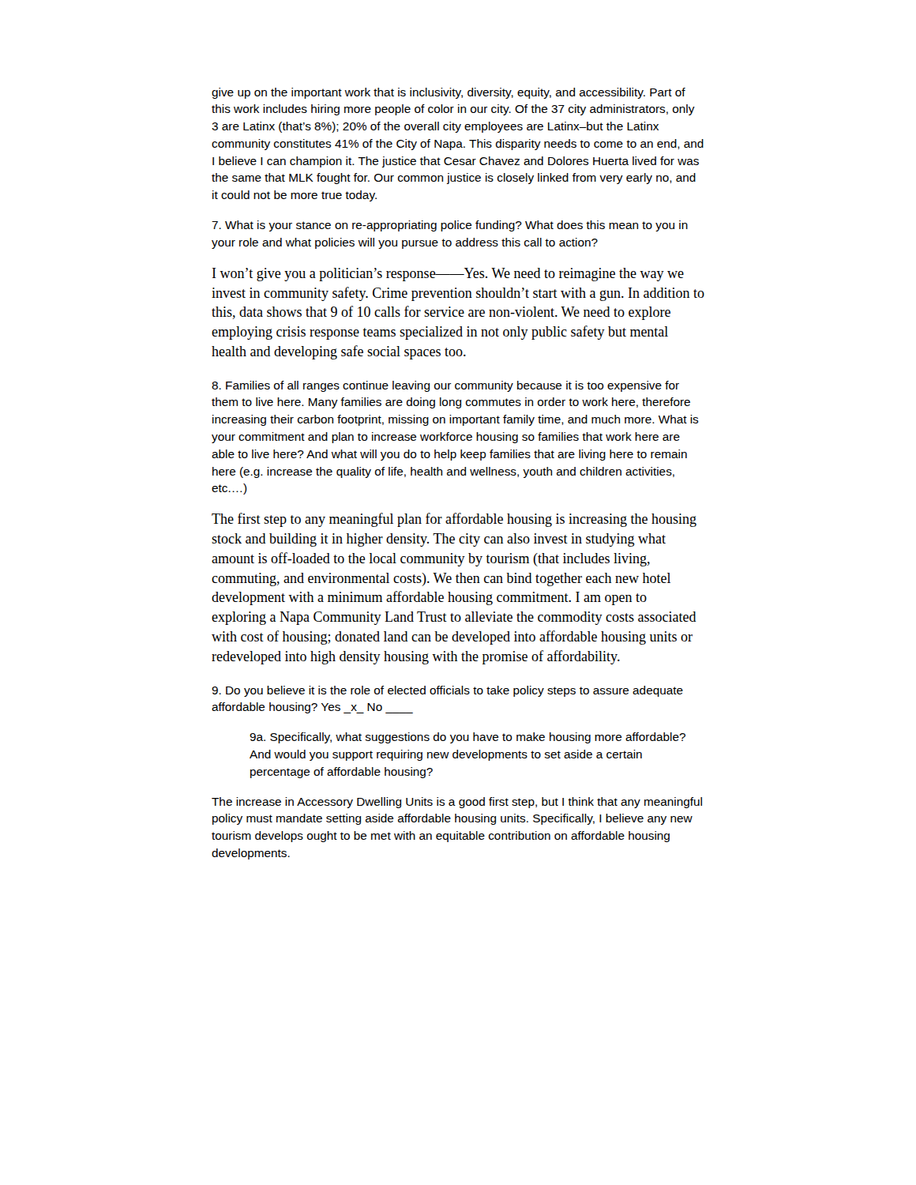give up on the important work that is inclusivity, diversity, equity, and accessibility. Part of this work includes hiring more people of color in our city. Of the 37 city administrators, only 3 are Latinx (that’s 8%); 20% of the overall city employees are Latinx–but the Latinx community constitutes 41% of the City of Napa. This disparity needs to come to an end, and I believe I can champion it. The justice that Cesar Chavez and Dolores Huerta lived for was the same that MLK fought for. Our common justice is closely linked from very early no, and it could not be more true today.
7. What is your stance on re-appropriating police funding? What does this mean to you in your role and what policies will you pursue to address this call to action?
I won’t give you a politician’s response——Yes. We need to reimagine the way we invest in community safety. Crime prevention shouldn’t start with a gun. In addition to this, data shows that 9 of 10 calls for service are non-violent. We need to explore employing crisis response teams specialized in not only public safety but mental health and developing safe social spaces too.
8. Families of all ranges continue leaving our community because it is too expensive for them to live here. Many families are doing long commutes in order to work here, therefore increasing their carbon footprint, missing on important family time, and much more. What is your commitment and plan to increase workforce housing so families that work here are able to live here? And what will you do to help keep families that are living here to remain here (e.g. increase the quality of life, health and wellness, youth and children activities, etc.…)
The first step to any meaningful plan for affordable housing is increasing the housing stock and building it in higher density. The city can also invest in studying what amount is off-loaded to the local community by tourism (that includes living, commuting, and environmental costs). We then can bind together each new hotel development with a minimum affordable housing commitment. I am open to exploring a Napa Community Land Trust to alleviate the commodity costs associated with cost of housing; donated land can be developed into affordable housing units or redeveloped into high density housing with the promise of affordability.
9. Do you believe it is the role of elected officials to take policy steps to assure adequate affordable housing? Yes _x_ No ____
9a. Specifically, what suggestions do you have to make housing more affordable? And would you support requiring new developments to set aside a certain percentage of affordable housing?
The increase in Accessory Dwelling Units is a good first step, but I think that any meaningful policy must mandate setting aside affordable housing units. Specifically, I believe any new tourism develops ought to be met with an equitable contribution on affordable housing developments.